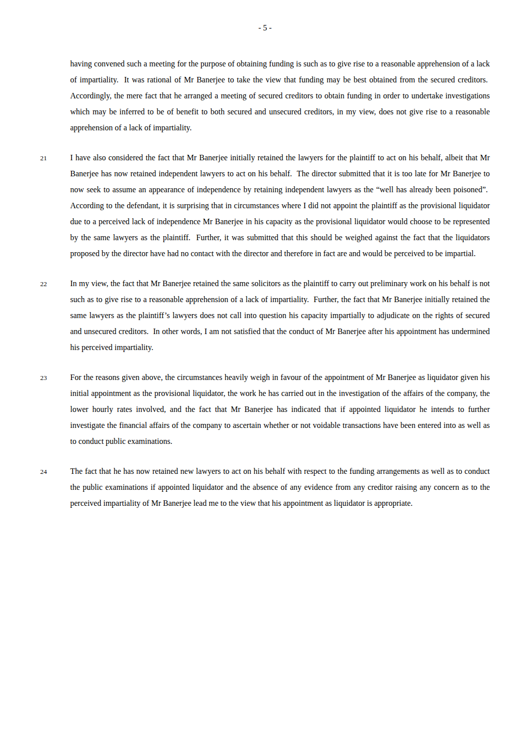- 5 -
having convened such a meeting for the purpose of obtaining funding is such as to give rise to a reasonable apprehension of a lack of impartiality. It was rational of Mr Banerjee to take the view that funding may be best obtained from the secured creditors. Accordingly, the mere fact that he arranged a meeting of secured creditors to obtain funding in order to undertake investigations which may be inferred to be of benefit to both secured and unsecured creditors, in my view, does not give rise to a reasonable apprehension of a lack of impartiality.
21
I have also considered the fact that Mr Banerjee initially retained the lawyers for the plaintiff to act on his behalf, albeit that Mr Banerjee has now retained independent lawyers to act on his behalf. The director submitted that it is too late for Mr Banerjee to now seek to assume an appearance of independence by retaining independent lawyers as the “well has already been poisoned”. According to the defendant, it is surprising that in circumstances where I did not appoint the plaintiff as the provisional liquidator due to a perceived lack of independence Mr Banerjee in his capacity as the provisional liquidator would choose to be represented by the same lawyers as the plaintiff. Further, it was submitted that this should be weighed against the fact that the liquidators proposed by the director have had no contact with the director and therefore in fact are and would be perceived to be impartial.
22
In my view, the fact that Mr Banerjee retained the same solicitors as the plaintiff to carry out preliminary work on his behalf is not such as to give rise to a reasonable apprehension of a lack of impartiality. Further, the fact that Mr Banerjee initially retained the same lawyers as the plaintiff’s lawyers does not call into question his capacity impartially to adjudicate on the rights of secured and unsecured creditors. In other words, I am not satisfied that the conduct of Mr Banerjee after his appointment has undermined his perceived impartiality.
23
For the reasons given above, the circumstances heavily weigh in favour of the appointment of Mr Banerjee as liquidator given his initial appointment as the provisional liquidator, the work he has carried out in the investigation of the affairs of the company, the lower hourly rates involved, and the fact that Mr Banerjee has indicated that if appointed liquidator he intends to further investigate the financial affairs of the company to ascertain whether or not voidable transactions have been entered into as well as to conduct public examinations.
24
The fact that he has now retained new lawyers to act on his behalf with respect to the funding arrangements as well as to conduct the public examinations if appointed liquidator and the absence of any evidence from any creditor raising any concern as to the perceived impartiality of Mr Banerjee lead me to the view that his appointment as liquidator is appropriate.